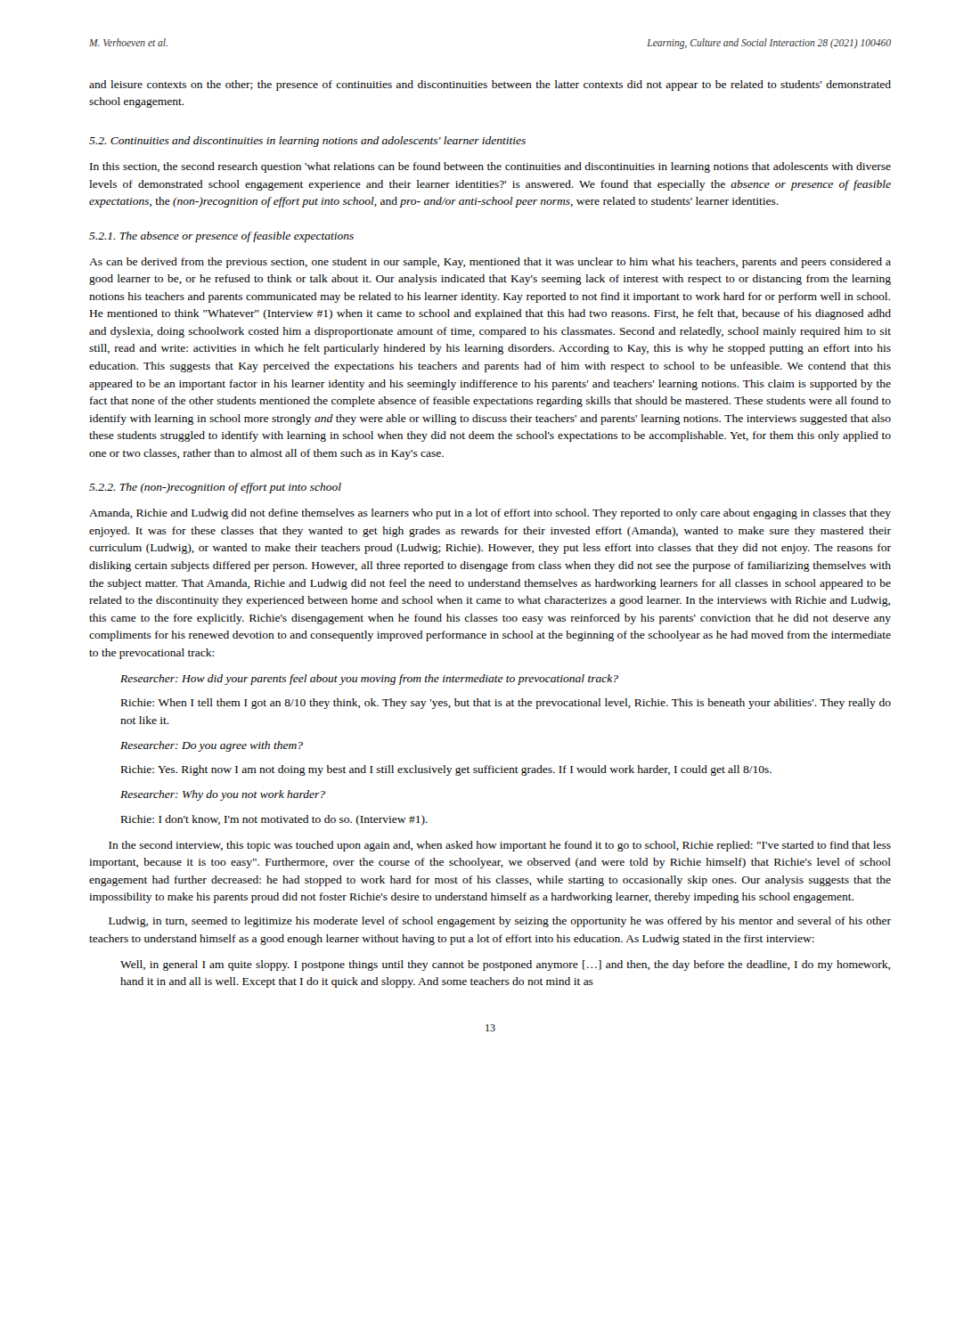M. Verhoeven et al.
Learning, Culture and Social Interaction 28 (2021) 100460
and leisure contexts on the other; the presence of continuities and discontinuities between the latter contexts did not appear to be related to students' demonstrated school engagement.
5.2. Continuities and discontinuities in learning notions and adolescents' learner identities
In this section, the second research question 'what relations can be found between the continuities and discontinuities in learning notions that adolescents with diverse levels of demonstrated school engagement experience and their learner identities?' is answered. We found that especially the absence or presence of feasible expectations, the (non-)recognition of effort put into school, and pro- and/or anti-school peer norms, were related to students' learner identities.
5.2.1. The absence or presence of feasible expectations
As can be derived from the previous section, one student in our sample, Kay, mentioned that it was unclear to him what his teachers, parents and peers considered a good learner to be, or he refused to think or talk about it. Our analysis indicated that Kay's seeming lack of interest with respect to or distancing from the learning notions his teachers and parents communicated may be related to his learner identity. Kay reported to not find it important to work hard for or perform well in school. He mentioned to think "Whatever" (Interview #1) when it came to school and explained that this had two reasons. First, he felt that, because of his diagnosed adhd and dyslexia, doing schoolwork costed him a disproportionate amount of time, compared to his classmates. Second and relatedly, school mainly required him to sit still, read and write: activities in which he felt particularly hindered by his learning disorders. According to Kay, this is why he stopped putting an effort into his education. This suggests that Kay perceived the expectations his teachers and parents had of him with respect to school to be unfeasible. We contend that this appeared to be an important factor in his learner identity and his seemingly indifference to his parents' and teachers' learning notions. This claim is supported by the fact that none of the other students mentioned the complete absence of feasible expectations regarding skills that should be mastered. These students were all found to identify with learning in school more strongly and they were able or willing to discuss their teachers' and parents' learning notions. The interviews suggested that also these students struggled to identify with learning in school when they did not deem the school's expectations to be accomplishable. Yet, for them this only applied to one or two classes, rather than to almost all of them such as in Kay's case.
5.2.2. The (non-)recognition of effort put into school
Amanda, Richie and Ludwig did not define themselves as learners who put in a lot of effort into school. They reported to only care about engaging in classes that they enjoyed. It was for these classes that they wanted to get high grades as rewards for their invested effort (Amanda), wanted to make sure they mastered their curriculum (Ludwig), or wanted to make their teachers proud (Ludwig; Richie). However, they put less effort into classes that they did not enjoy. The reasons for disliking certain subjects differed per person. However, all three reported to disengage from class when they did not see the purpose of familiarizing themselves with the subject matter. That Amanda, Richie and Ludwig did not feel the need to understand themselves as hardworking learners for all classes in school appeared to be related to the discontinuity they experienced between home and school when it came to what characterizes a good learner. In the interviews with Richie and Ludwig, this came to the fore explicitly. Richie's disengagement when he found his classes too easy was reinforced by his parents' conviction that he did not deserve any compliments for his renewed devotion to and consequently improved performance in school at the beginning of the schoolyear as he had moved from the intermediate to the prevocational track:
Researcher: How did your parents feel about you moving from the intermediate to prevocational track?
Richie: When I tell them I got an 8/10 they think, ok. They say 'yes, but that is at the prevocational level, Richie. This is beneath your abilities'. They really do not like it.
Researcher: Do you agree with them?
Richie: Yes. Right now I am not doing my best and I still exclusively get sufficient grades. If I would work harder, I could get all 8/10s.
Researcher: Why do you not work harder?
Richie: I don't know, I'm not motivated to do so. (Interview #1).
In the second interview, this topic was touched upon again and, when asked how important he found it to go to school, Richie replied: "I've started to find that less important, because it is too easy". Furthermore, over the course of the schoolyear, we observed (and were told by Richie himself) that Richie's level of school engagement had further decreased: he had stopped to work hard for most of his classes, while starting to occasionally skip ones. Our analysis suggests that the impossibility to make his parents proud did not foster Richie's desire to understand himself as a hardworking learner, thereby impeding his school engagement.
Ludwig, in turn, seemed to legitimize his moderate level of school engagement by seizing the opportunity he was offered by his mentor and several of his other teachers to understand himself as a good enough learner without having to put a lot of effort into his education. As Ludwig stated in the first interview:
Well, in general I am quite sloppy. I postpone things until they cannot be postponed anymore […] and then, the day before the deadline, I do my homework, hand it in and all is well. Except that I do it quick and sloppy. And some teachers do not mind it as
13